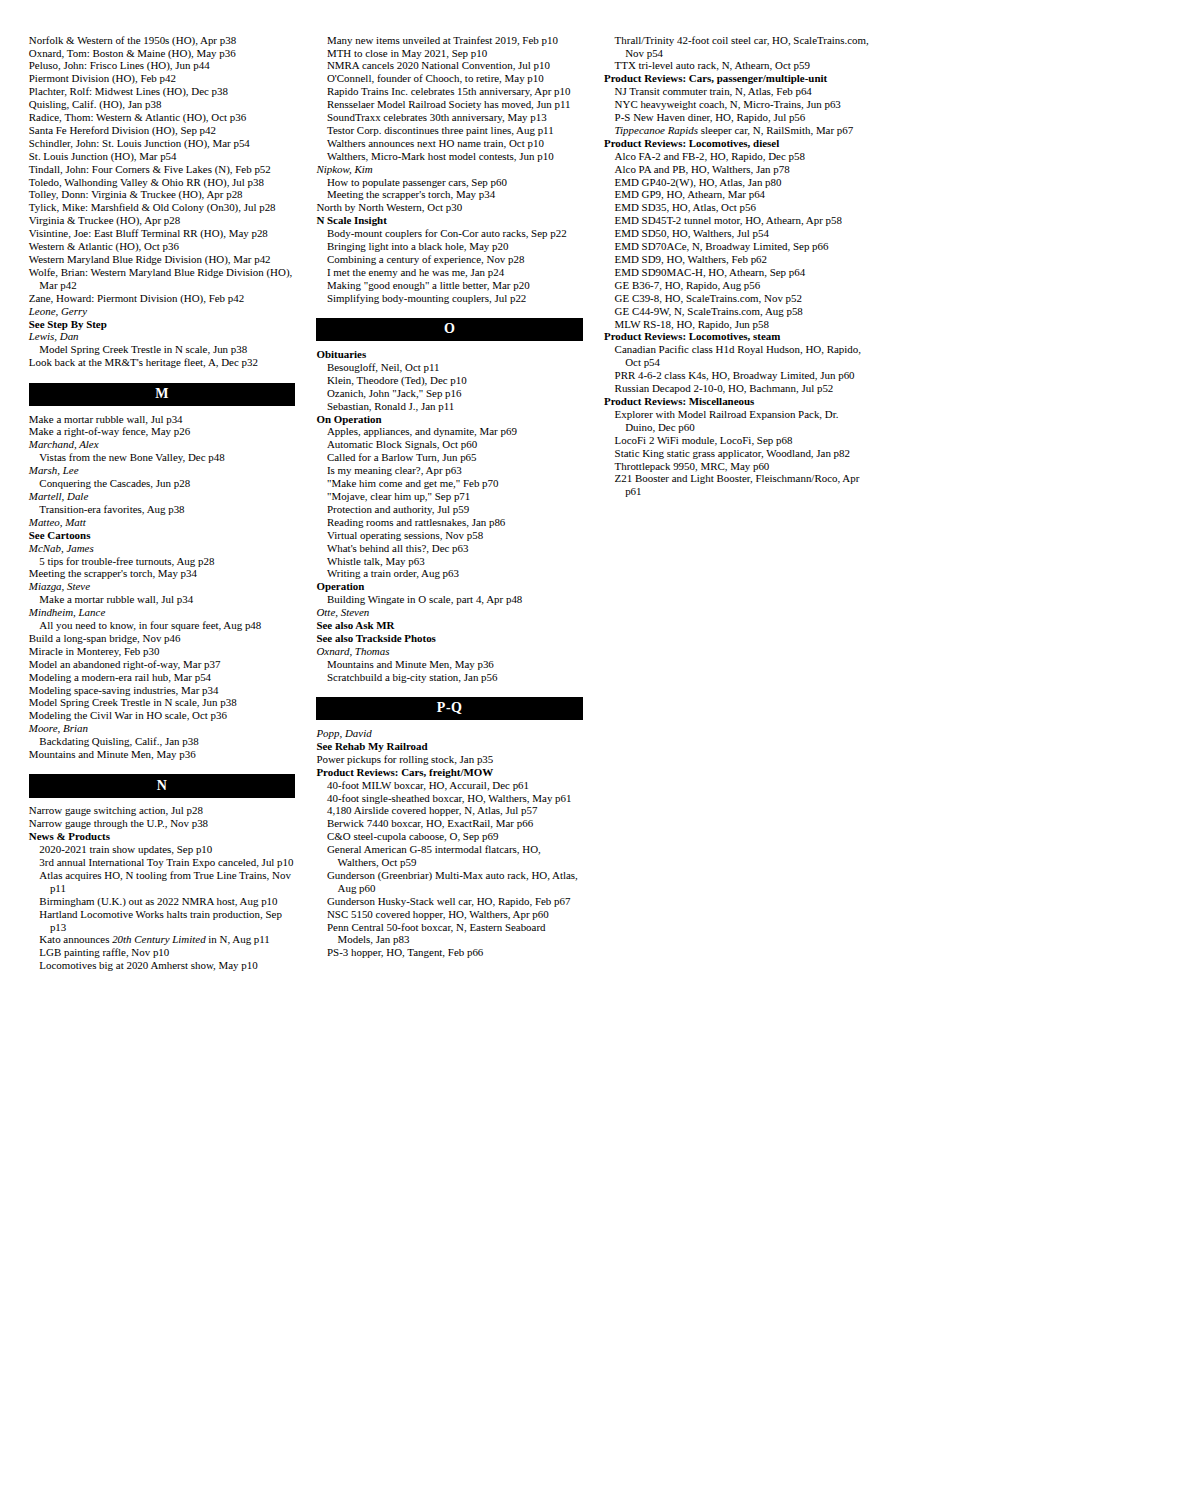Norfolk & Western of the 1950s (HO), Apr p38
Oxnard, Tom: Boston & Maine (HO), May p36
Peluso, John: Frisco Lines (HO), Jun p44
Piermont Division (HO), Feb p42
Plachter, Rolf: Midwest Lines (HO), Dec p38
Quisling, Calif. (HO), Jan p38
Radice, Thom: Western & Atlantic (HO), Oct p36
Santa Fe Hereford Division (HO), Sep p42
Schindler, John: St. Louis Junction (HO), Mar p54
St. Louis Junction (HO), Mar p54
Tindall, John: Four Corners & Five Lakes (N), Feb p52
Toledo, Walhonding Valley & Ohio RR (HO), Jul p38
Tolley, Donn: Virginia & Truckee (HO), Apr p28
Tylick, Mike: Marshfield & Old Colony (On30), Jul p28
Virginia & Truckee (HO), Apr p28
Visintine, Joe: East Bluff Terminal RR (HO), May p28
Western & Atlantic (HO), Oct p36
Western Maryland Blue Ridge Division (HO), Mar p42
Wolfe, Brian: Western Maryland Blue Ridge Division (HO), Mar p42
Zane, Howard: Piermont Division (HO), Feb p42
Leone, Gerry
See Step By Step
Lewis, Dan
Model Spring Creek Trestle in N scale, Jun p38
Look back at the MR&T's heritage fleet, A, Dec p32
M
Make a mortar rubble wall, Jul p34
Make a right-of-way fence, May p26
Marchand, Alex
Vistas from the new Bone Valley, Dec p48
Marsh, Lee
Conquering the Cascades, Jun p28
Martell, Dale
Transition-era favorites, Aug p38
Matteo, Matt
See Cartoons
McNab, James
5 tips for trouble-free turnouts, Aug p28
Meeting the scrapper's torch, May p34
Miazga, Steve
Make a mortar rubble wall, Jul p34
Mindheim, Lance
All you need to know, in four square feet, Aug p48
Build a long-span bridge, Nov p46
Miracle in Monterey, Feb p30
Model an abandoned right-of-way, Mar p37
Modeling a modern-era rail hub, Mar p54
Modeling space-saving industries, Mar p34
Model Spring Creek Trestle in N scale, Jun p38
Modeling the Civil War in HO scale, Oct p36
Moore, Brian
Backdating Quisling, Calif., Jan p38
Mountains and Minute Men, May p36
N
Narrow gauge switching action, Jul p28
Narrow gauge through the U.P., Nov p38
News & Products
2020-2021 train show updates, Sep p10
3rd annual International Toy Train Expo canceled, Jul p10
Atlas acquires HO, N tooling from True Line Trains, Nov p11
Birmingham (U.K.) out as 2022 NMRA host, Aug p10
Hartland Locomotive Works halts train production, Sep p13
Kato announces 20th Century Limited in N, Aug p11
LGB painting raffle, Nov p10
Locomotives big at 2020 Amherst show, May p10
Many new items unveiled at Trainfest 2019, Feb p10
MTH to close in May 2021, Sep p10
NMRA cancels 2020 National Convention, Jul p10
O'Connell, founder of Chooch, to retire, May p10
Rapido Trains Inc. celebrates 15th anniversary, Apr p10
Rensselaer Model Railroad Society has moved, Jun p11
SoundTraxx celebrates 30th anniversary, May p13
Testor Corp. discontinues three paint lines, Aug p11
Walthers announces next HO name train, Oct p10
Walthers, Micro-Mark host model contests, Jun p10
Nipkow, Kim
How to populate passenger cars, Sep p60
Meeting the scrapper's torch, May p34
North by North Western, Oct p30
N Scale Insight
Body-mount couplers for Con-Cor auto racks, Sep p22
Bringing light into a black hole, May p20
Combining a century of experience, Nov p28
I met the enemy and he was me, Jan p24
Making "good enough" a little better, Mar p20
Simplifying body-mounting couplers, Jul p22
O
Obituaries
Besougloff, Neil, Oct p11
Klein, Theodore (Ted), Dec p10
Ozanich, John "Jack," Sep p16
Sebastian, Ronald J., Jan p11
On Operation
Apples, appliances, and dynamite, Mar p69
Automatic Block Signals, Oct p60
Called for a Barlow Turn, Jun p65
Is my meaning clear?, Apr p63
"Make him come and get me," Feb p70
"Mojave, clear him up," Sep p71
Protection and authority, Jul p59
Reading rooms and rattlesnakes, Jan p86
Virtual operating sessions, Nov p58
What's behind all this?, Dec p63
Whistle talk, May p63
Writing a train order, Aug p63
Operation
Building Wingate in O scale, part 4, Apr p48
Otte, Steven
See also Ask MR
See also Trackside Photos
Oxnard, Thomas
Mountains and Minute Men, May p36
Scratchbuild a big-city station, Jan p56
P-Q
Popp, David
See Rehab My Railroad
Power pickups for rolling stock, Jan p35
Product Reviews: Cars, freight/MOW
40-foot MILW boxcar, HO, Accurail, Dec p61
40-foot single-sheathed boxcar, HO, Walthers, May p61
4,180 Airslide covered hopper, N, Atlas, Jul p57
Berwick 7440 boxcar, HO, ExactRail, Mar p66
C&O steel-cupola caboose, O, Sep p69
General American G-85 intermodal flatcars, HO, Walthers, Oct p59
Gunderson (Greenbriar) Multi-Max auto rack, HO, Atlas, Aug p60
Gunderson Husky-Stack well car, HO, Rapido, Feb p67
NSC 5150 covered hopper, HO, Walthers, Apr p60
Penn Central 50-foot boxcar, N, Eastern Seaboard Models, Jan p83
PS-3 hopper, HO, Tangent, Feb p66
Thrall/Trinity 42-foot coil steel car, HO, ScaleTrains.com, Nov p54
TTX tri-level auto rack, N, Athearn, Oct p59
Product Reviews: Cars, passenger/multiple-unit
NJ Transit commuter train, N, Atlas, Feb p64
NYC heavyweight coach, N, Micro-Trains, Jun p63
P-S New Haven diner, HO, Rapido, Jul p56
Tippecanoe Rapids sleeper car, N, RailSmith, Mar p67
Product Reviews: Locomotives, diesel
Alco FA-2 and FB-2, HO, Rapido, Dec p58
Alco PA and PB, HO, Walthers, Jan p78
EMD GP40-2(W), HO, Atlas, Jan p80
EMD GP9, HO, Athearn, Mar p64
EMD SD35, HO, Atlas, Oct p56
EMD SD45T-2 tunnel motor, HO, Athearn, Apr p58
EMD SD50, HO, Walthers, Jul p54
EMD SD70ACe, N, Broadway Limited, Sep p66
EMD SD9, HO, Walthers, Feb p62
EMD SD90MAC-H, HO, Athearn, Sep p64
GE B36-7, HO, Rapido, Aug p56
GE C39-8, HO, ScaleTrains.com, Nov p52
GE C44-9W, N, ScaleTrains.com, Aug p58
MLW RS-18, HO, Rapido, Jun p58
Product Reviews: Locomotives, steam
Canadian Pacific class H1d Royal Hudson, HO, Rapido, Oct p54
PRR 4-6-2 class K4s, HO, Broadway Limited, Jun p60
Russian Decapod 2-10-0, HO, Bachmann, Jul p52
Product Reviews: Miscellaneous
Explorer with Model Railroad Expansion Pack, Dr. Duino, Dec p60
LocoFi 2 WiFi module, LocoFi, Sep p68
Static King static grass applicator, Woodland, Jan p82
Throttlepack 9950, MRC, May p60
Z21 Booster and Light Booster, Fleischmann/Roco, Apr p61